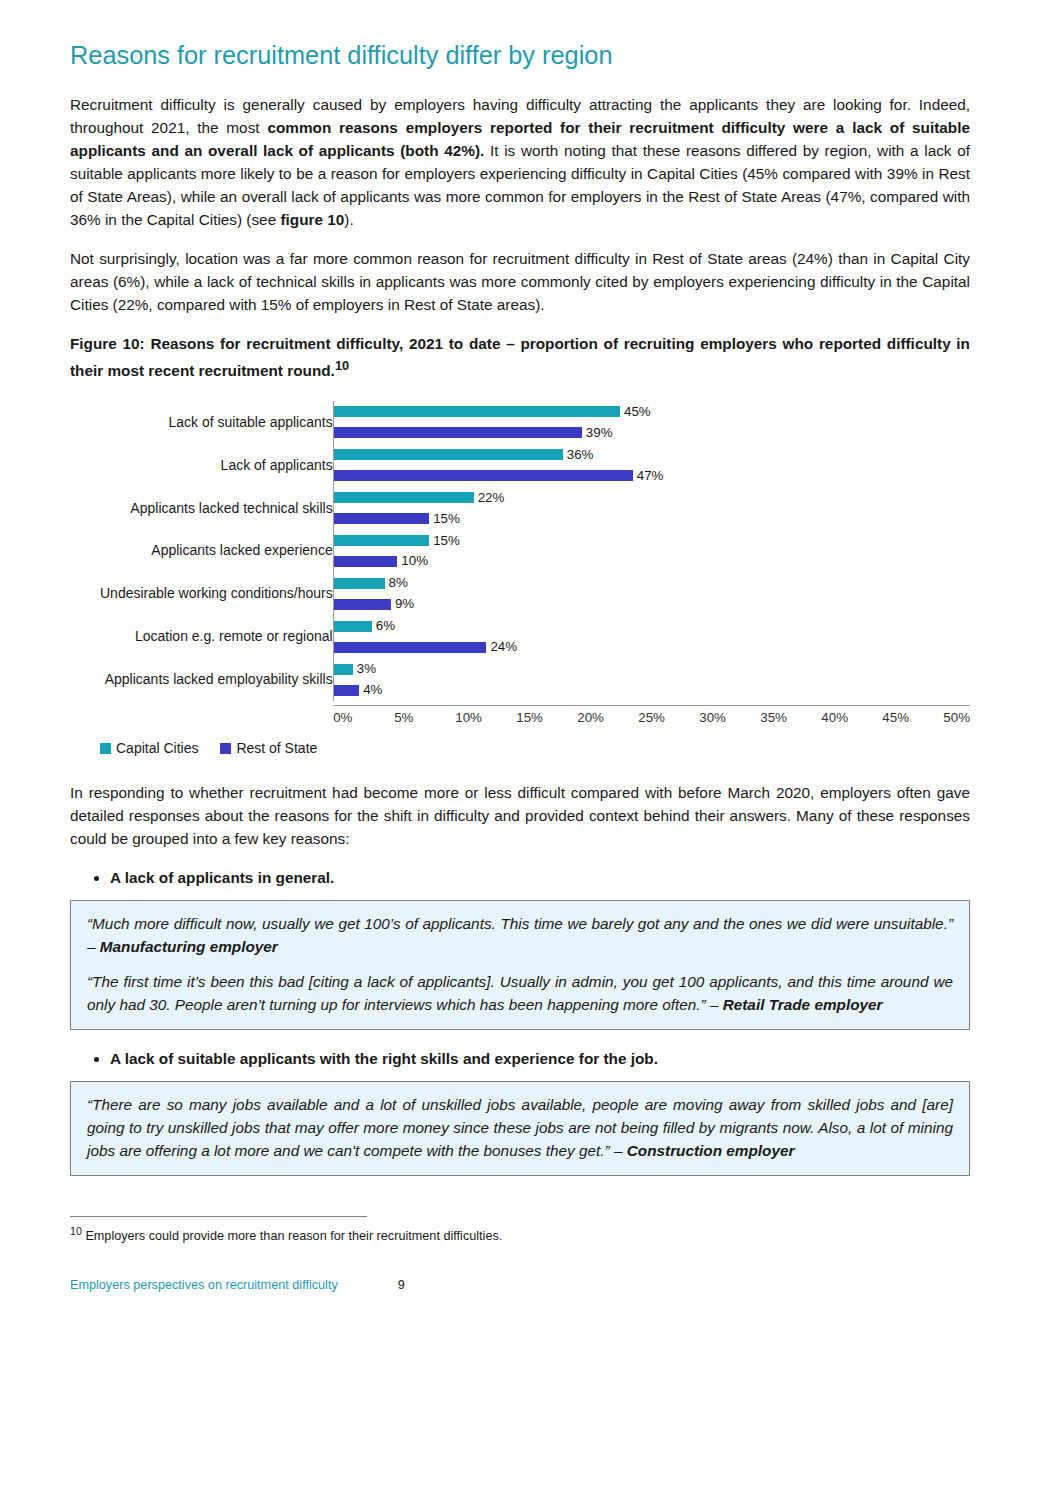Reasons for recruitment difficulty differ by region
Recruitment difficulty is generally caused by employers having difficulty attracting the applicants they are looking for. Indeed, throughout 2021, the most common reasons employers reported for their recruitment difficulty were a lack of suitable applicants and an overall lack of applicants (both 42%). It is worth noting that these reasons differed by region, with a lack of suitable applicants more likely to be a reason for employers experiencing difficulty in Capital Cities (45% compared with 39% in Rest of State Areas), while an overall lack of applicants was more common for employers in the Rest of State Areas (47%, compared with 36% in the Capital Cities) (see figure 10).
Not surprisingly, location was a far more common reason for recruitment difficulty in Rest of State areas (24%) than in Capital City areas (6%), while a lack of technical skills in applicants was more commonly cited by employers experiencing difficulty in the Capital Cities (22%, compared with 15% of employers in Rest of State areas).
Figure 10: Reasons for recruitment difficulty, 2021 to date – proportion of recruiting employers who reported difficulty in their most recent recruitment round.10
| Lack of suitable applicants | 45% 39% |
| Lack of applicants | 36% 47% |
| Applicants lacked technical skills | 22% 15% |
| Applicants lacked experience | 15% 10% |
| Undesirable working conditions/hours | 8% 9% |
| Location e.g. remote or regional | 6% 24% |
| Applicants lacked employability skills | 3% 4% |
| | 0% 5% 10% 15% 20% 25% 30% 35% 40% 45% 50% |
Capital Cities Rest of State
In responding to whether recruitment had become more or less difficult compared with before March 2020, employers often gave detailed responses about the reasons for the shift in difficulty and provided context behind their answers. Many of these responses could be grouped into a few key reasons:
A lack of applicants in general.
“Much more difficult now, usually we get 100’s of applicants. This time we barely got any and the ones we did were unsuitable.” – Manufacturing employer
“The first time it’s been this bad [citing a lack of applicants]. Usually in admin, you get 100 applicants, and this time around we only had 30. People aren’t turning up for interviews which has been happening more often.” – Retail Trade employer
A lack of suitable applicants with the right skills and experience for the job.
“There are so many jobs available and a lot of unskilled jobs available, people are moving away from skilled jobs and [are] going to try unskilled jobs that may offer more money since these jobs are not being filled by migrants now. Also, a lot of mining jobs are offering a lot more and we can't compete with the bonuses they get.” – Construction employer
10 Employers could provide more than reason for their recruitment difficulties.
Employers perspectives on recruitment difficulty 9